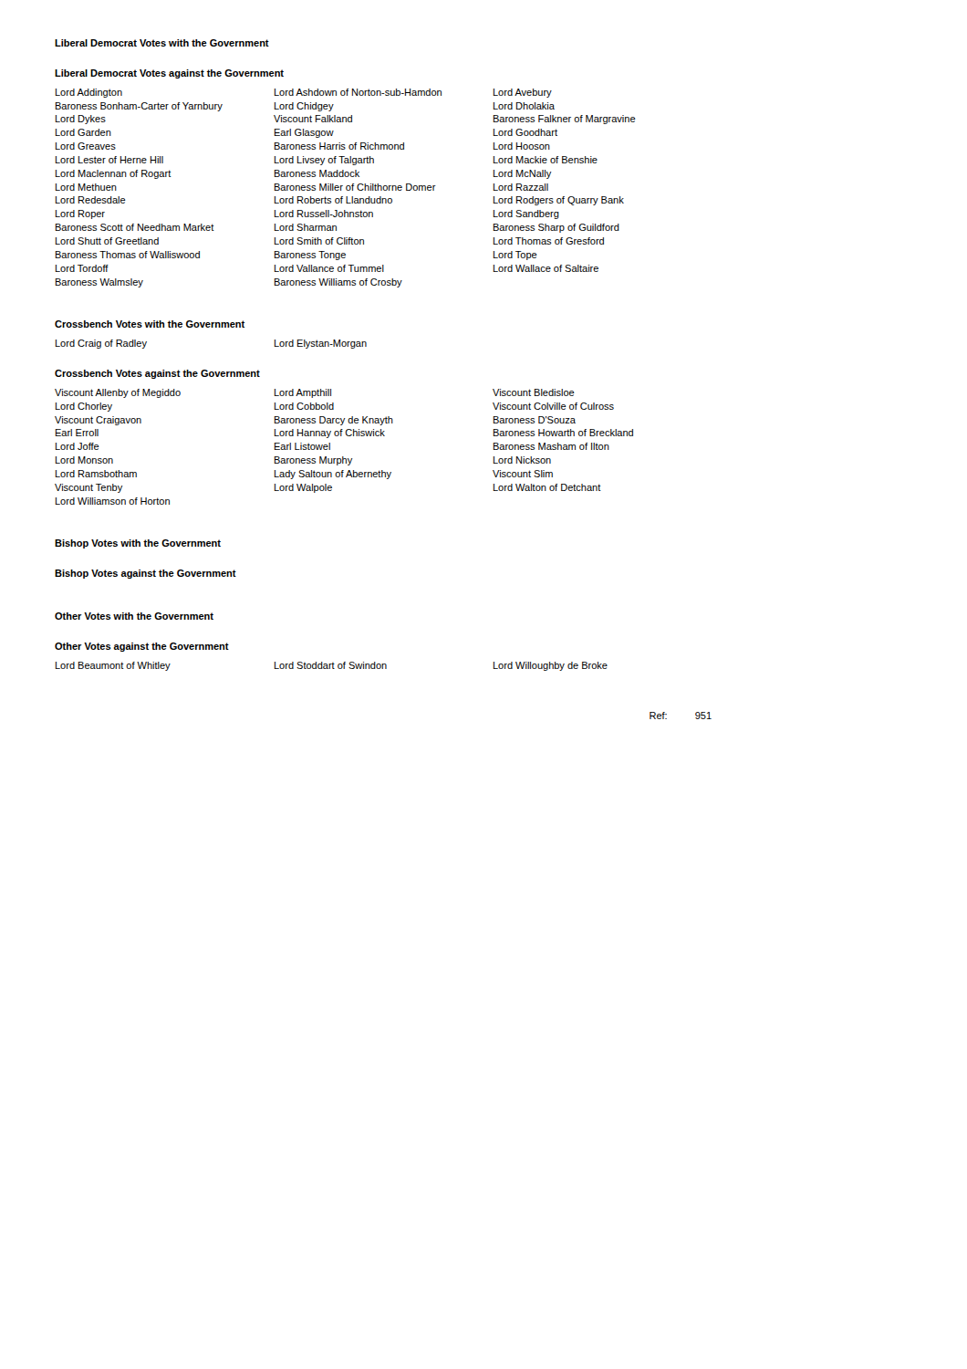Liberal Democrat Votes with the Government
Liberal Democrat Votes against the Government
| Lord Addington | Lord Ashdown of Norton-sub-Hamdon | Lord Avebury |
| Baroness Bonham-Carter of Yarnbury | Lord Chidgey | Lord Dholakia |
| Lord Dykes | Viscount Falkland | Baroness Falkner of Margravine |
| Lord Garden | Earl Glasgow | Lord Goodhart |
| Lord Greaves | Baroness Harris of Richmond | Lord Hooson |
| Lord Lester of Herne Hill | Lord Livsey of Talgarth | Lord Mackie of Benshie |
| Lord Maclennan of Rogart | Baroness Maddock | Lord McNally |
| Lord Methuen | Baroness Miller of Chilthorne Domer | Lord Razzall |
| Lord Redesdale | Lord Roberts of Llandudno | Lord Rodgers of Quarry Bank |
| Lord Roper | Lord Russell-Johnston | Lord Sandberg |
| Baroness Scott of Needham Market | Lord Sharman | Baroness Sharp of Guildford |
| Lord Shutt of Greetland | Lord Smith of Clifton | Lord Thomas of Gresford |
| Baroness Thomas of Walliswood | Baroness Tonge | Lord Tope |
| Lord Tordoff | Lord Vallance of Tummel | Lord Wallace of Saltaire |
| Baroness Walmsley | Baroness Williams of Crosby | |
Crossbench Votes with the Government
| Lord Craig of Radley | Lord Elystan-Morgan | |
Crossbench Votes against the Government
| Viscount Allenby of Megiddo | Lord Ampthill | Viscount Bledisloe |
| Lord Chorley | Lord Cobbold | Viscount Colville of Culross |
| Viscount Craigavon | Baroness Darcy de Knayth | Baroness D'Souza |
| Earl Erroll | Lord Hannay of Chiswick | Baroness Howarth of Breckland |
| Lord Joffe | Earl Listowel | Baroness Masham of Ilton |
| Lord Monson | Baroness Murphy | Lord Nickson |
| Lord Ramsbotham | Lady Saltoun of Abernethy | Viscount Slim |
| Viscount Tenby | Lord Walpole | Lord Walton of Detchant |
| Lord Williamson of Horton | | |
Bishop Votes with the Government
Bishop Votes against the Government
Other Votes with the Government
Other Votes against the Government
| Lord Beaumont of Whitley | Lord Stoddart of Swindon | Lord Willoughby de Broke |
Ref:951